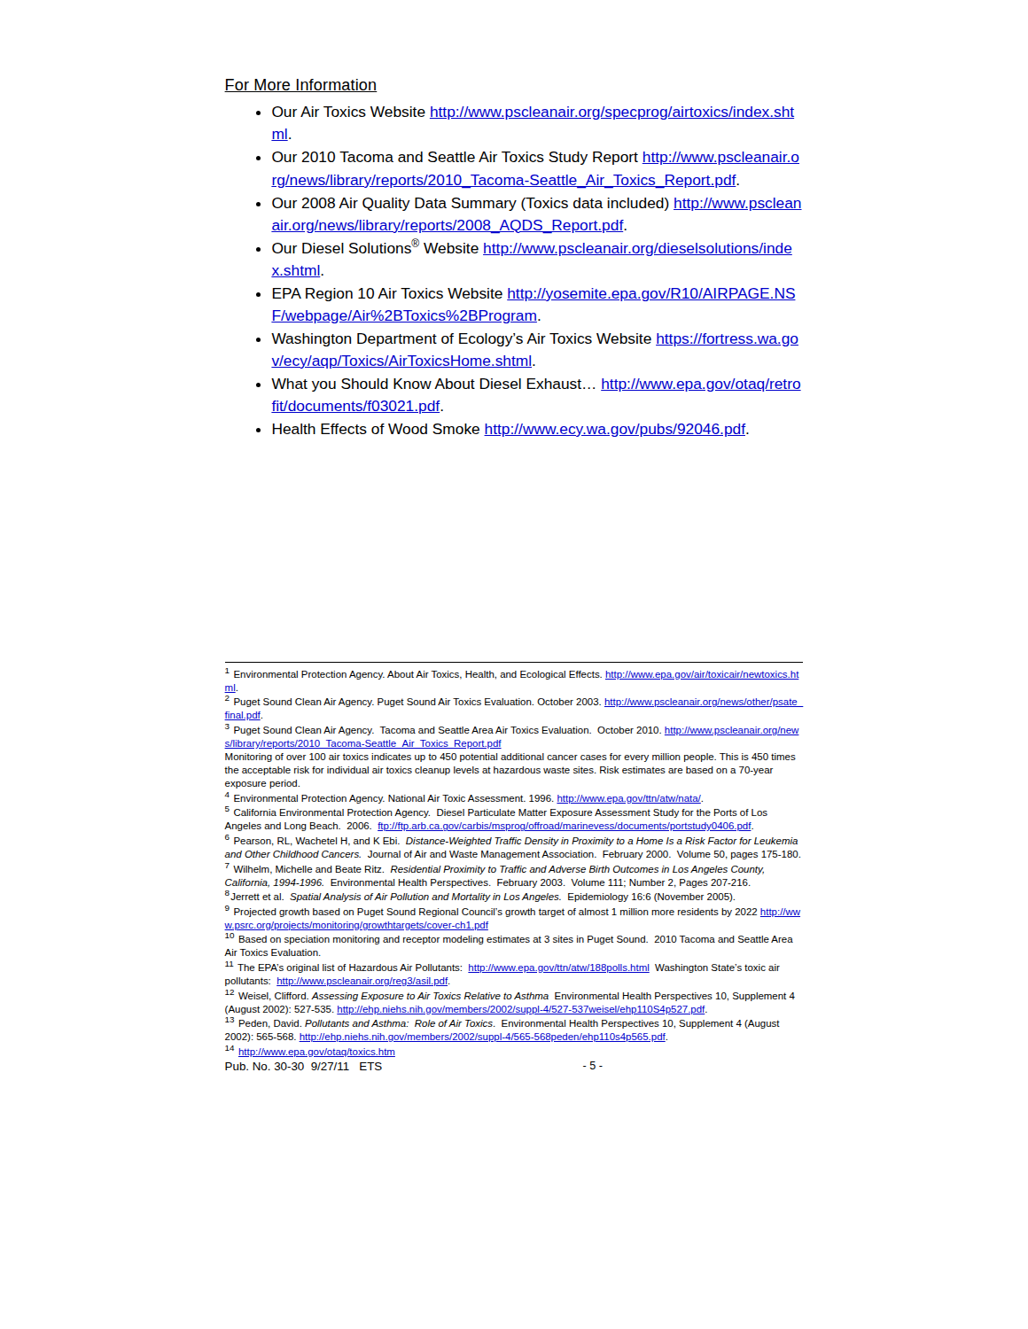For More Information
Our Air Toxics Website http://www.pscleanair.org/specprog/airtoxics/index.shtml.
Our 2010 Tacoma and Seattle Air Toxics Study Report http://www.pscleanair.org/news/library/reports/2010_Tacoma-Seattle_Air_Toxics_Report.pdf.
Our 2008 Air Quality Data Summary (Toxics data included) http://www.pscleanair.org/news/library/reports/2008_AQDS_Report.pdf.
Our Diesel Solutions® Website http://www.pscleanair.org/dieselsolutions/index.shtml.
EPA Region 10 Air Toxics Website http://yosemite.epa.gov/R10/AIRPAGE.NSF/webpage/Air%2BToxics%2BProgram.
Washington Department of Ecology’s Air Toxics Website https://fortress.wa.gov/ecy/aqp/Toxics/AirToxicsHome.shtml.
What you Should Know About Diesel Exhaust… http://www.epa.gov/otaq/retrofit/documents/f03021.pdf.
Health Effects of Wood Smoke http://www.ecy.wa.gov/pubs/92046.pdf.
1 Environmental Protection Agency. About Air Toxics, Health, and Ecological Effects. http://www.epa.gov/air/toxicair/newtoxics.html.
2 Puget Sound Clean Air Agency. Puget Sound Air Toxics Evaluation. October 2003. http://www.pscleanair.org/news/other/psate_final.pdf.
3 Puget Sound Clean Air Agency. Tacoma and Seattle Area Air Toxics Evaluation. October 2010. http://www.pscleanair.org/news/library/reports/2010_Tacoma-Seattle_Air_Toxics_Report.pdf
Monitoring of over 100 air toxics indicates up to 450 potential additional cancer cases for every million people. This is 450 times the acceptable risk for individual air toxics cleanup levels at hazardous waste sites. Risk estimates are based on a 70-year exposure period.
4 Environmental Protection Agency. National Air Toxic Assessment. 1996. http://www.epa.gov/ttn/atw/nata/.
5 California Environmental Protection Agency. Diesel Particulate Matter Exposure Assessment Study for the Ports of Los Angeles and Long Beach. 2006. ftp://ftp.arb.ca.gov/carbis/msprog/offroad/marinevess/documents/portstudy0406.pdf.
6 Pearson, RL, Wachetel H, and K Ebi. Distance-Weighted Traffic Density in Proximity to a Home Is a Risk Factor for Leukemia and Other Childhood Cancers. Journal of Air and Waste Management Association. February 2000. Volume 50, pages 175-180.
7 Wilhelm, Michelle and Beate Ritz. Residential Proximity to Traffic and Adverse Birth Outcomes in Los Angeles County, California, 1994-1996. Environmental Health Perspectives. February 2003. Volume 111; Number 2, Pages 207-216.
8Jerrett et al. Spatial Analysis of Air Pollution and Mortality in Los Angeles. Epidemiology 16:6 (November 2005).
9 Projected growth based on Puget Sound Regional Council’s growth target of almost 1 million more residents by 2022 http://www.psrc.org/projects/monitoring/growthtargets/cover-ch1.pdf
10 Based on speciation monitoring and receptor modeling estimates at 3 sites in Puget Sound. 2010 Tacoma and Seattle Area Air Toxics Evaluation.
11 The EPA’s original list of Hazardous Air Pollutants: http://www.epa.gov/ttn/atw/188polls.html Washington State’s toxic air pollutants: http://www.pscleanair.org/reg3/asil.pdf.
12 Weisel, Clifford. Assessing Exposure to Air Toxics Relative to Asthma Environmental Health Perspectives 10, Supplement 4 (August 2002): 527-535. http://ehp.niehs.nih.gov/members/2002/suppl-4/527-537weisel/ehp110S4p527.pdf.
13 Peden, David. Pollutants and Asthma: Role of Air Toxics. Environmental Health Perspectives 10, Supplement 4 (August 2002): 565-568. http://ehp.niehs.nih.gov/members/2002/suppl-4/565-568peden/ehp110s4p565.pdf.
14 http://www.epa.gov/otaq/toxics.htm
Pub. No. 30-30 9/27/11 ETS
- 5 -